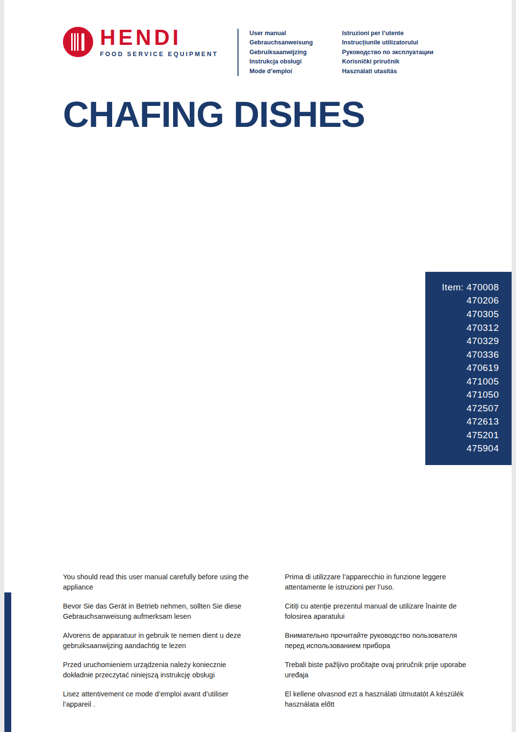HENDI
FOOD SERVICE EQUIPMENT
User manual
Gebrauchsanweisung
Gebruiksaanwijzing
Instrukcja obsługi
Mode d’emploi
Istruzioni per l’utente
Instrucțiunile utilizatorului
Руководство по эксплуатации
Korisnički priručnik
Használati utasítás
CHAFING DISHES
Item: 470008
470206
470305
470312
470329
470336
470619
471005
471050
472507
472613
475201
475904
You should read this user manual carefully before using the appliance
Bevor Sie das Gerät in Betrieb nehmen, sollten Sie diese Gebrauchsanweisung aufmerksam lesen
Alvorens de apparatuur in gebruik te nemen dient u deze gebruiksaanwijzing aandachtig te lezen
Przed uruchomieniem urządzenia należy koniecznie dokładnie przeczytać niniejszą instrukcję obsługi
Lisez attentivement ce mode d’emploi avant d’utiliser l’appareil .
Prima di utilizzare l’apparecchio in funzione leggere attentamente le istruzioni per l’uso.
Citiți cu atenție prezentul manual de utilizare înainte de folosirea aparatului
Внимательно прочитайте руководство пользователя перед использованием прибора
Trebali biste pažljivo pročitajte ovaj priručnik prije uporabe uređaja
El kellene olvasnod ezt a használati útmutatót A készülék használata előtt